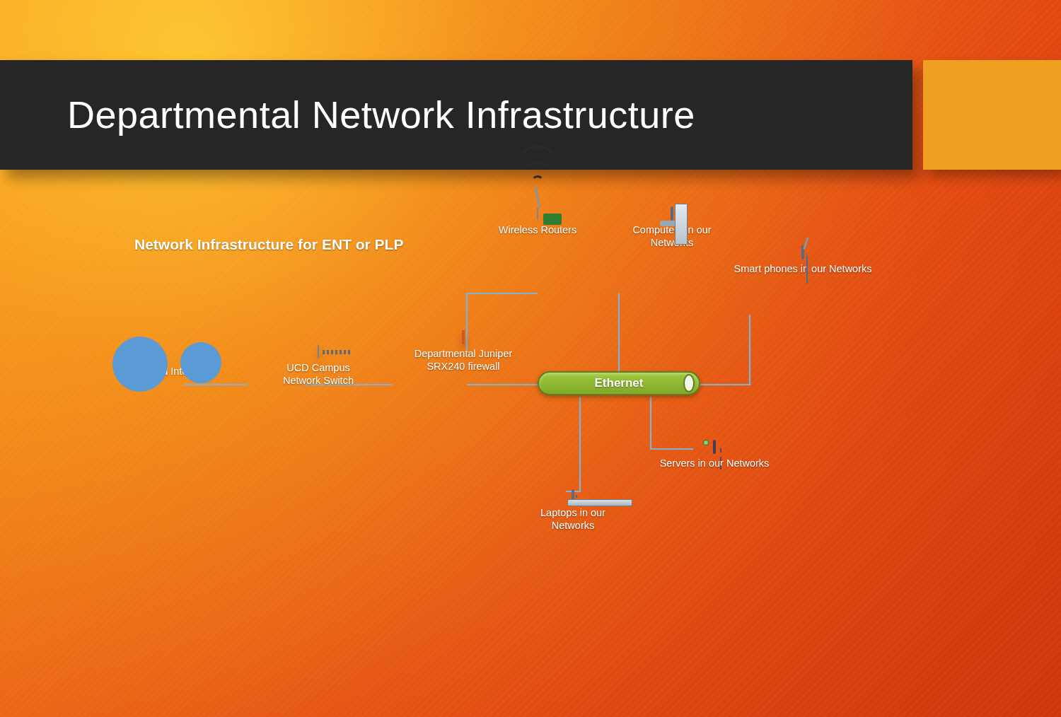Departmental Network Infrastructure
Network Infrastructure for ENT or PLP
Ethernet
World Internet
UCD Campus
Network Switch
Departmental Juniper
SRX240 firewall
Wireless Routers
Computers in our
Networks
Smart phones in our Networks
Servers in our Networks
Laptops in our
Networks